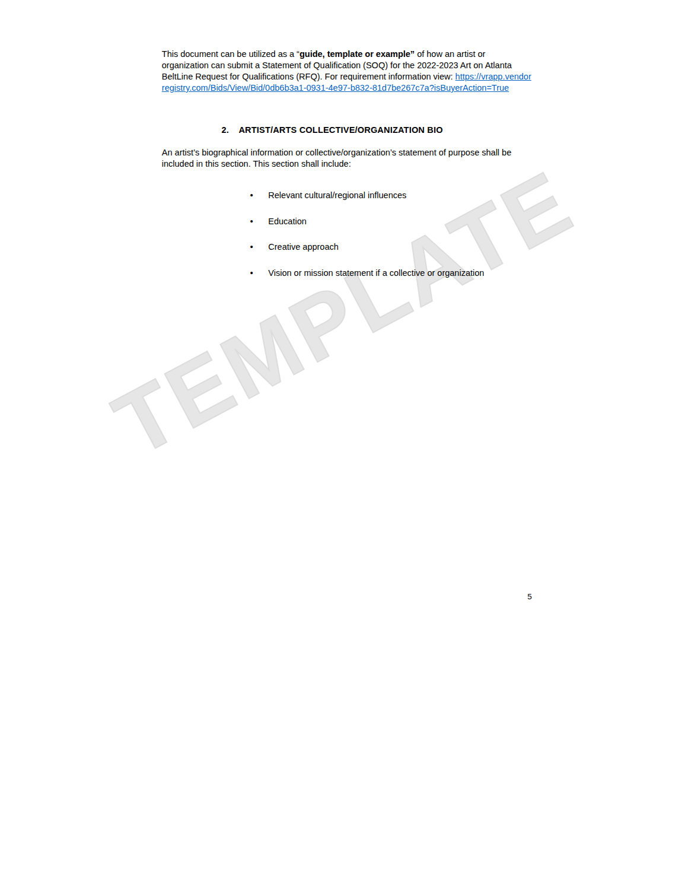TEMPLATE
This document can be utilized as a “guide, template or example” of how an artist or organization can submit a Statement of Qualification (SOQ) for the 2022-2023 Art on Atlanta BeltLine Request for Qualifications (RFQ). For requirement information view: https://vrapp.vendorregistry.com/Bids/View/Bid/0db6b3a1-0931-4e97-b832-81d7be267c7a?isBuyerAction=True
2. ARTIST/ARTS COLLECTIVE/ORGANIZATION BIO
An artist’s biographical information or collective/organization’s statement of purpose shall be included in this section. This section shall include:
Relevant cultural/regional influences
Education
Creative approach
Vision or mission statement if a collective or organization
5